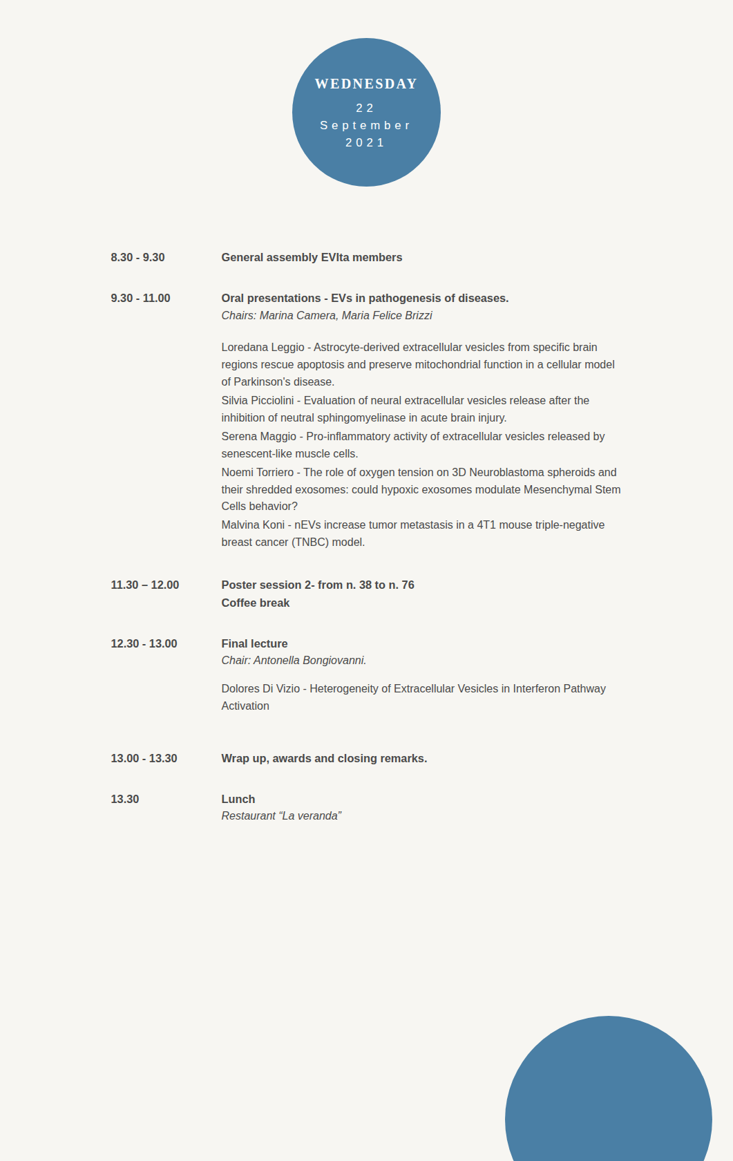WEDNESDAY
22
September
2021
8.30 - 9.30
General assembly EVIta members
9.30 - 11.00
Oral presentations - EVs in pathogenesis of diseases.
Chairs: Marina Camera, Maria Felice Brizzi
Loredana Leggio - Astrocyte-derived extracellular vesicles from specific brain regions rescue apoptosis and preserve mitochondrial function in a cellular model of Parkinson's disease.
Silvia Picciolini - Evaluation of neural extracellular vesicles release after the inhibition of neutral sphingomyelinase in acute brain injury.
Serena Maggio - Pro-inflammatory activity of extracellular vesicles released by senescent-like muscle cells.
Noemi Torriero - The role of oxygen tension on 3D Neuroblastoma spheroids and their shredded exosomes: could hypoxic exosomes modulate Mesenchymal Stem Cells behavior?
Malvina Koni - nEVs increase tumor metastasis in a 4T1 mouse triple-negative breast cancer (TNBC) model.
11.30 – 12.00
Poster session 2- from n. 38 to n. 76
Coffee break
12.30 - 13.00
Final lecture
Chair: Antonella Bongiovanni.
Dolores Di Vizio - Heterogeneity of Extracellular Vesicles in Interferon Pathway Activation
13.00 - 13.30
Wrap up, awards and closing remarks.
13.30
Lunch
Restaurant “La veranda”